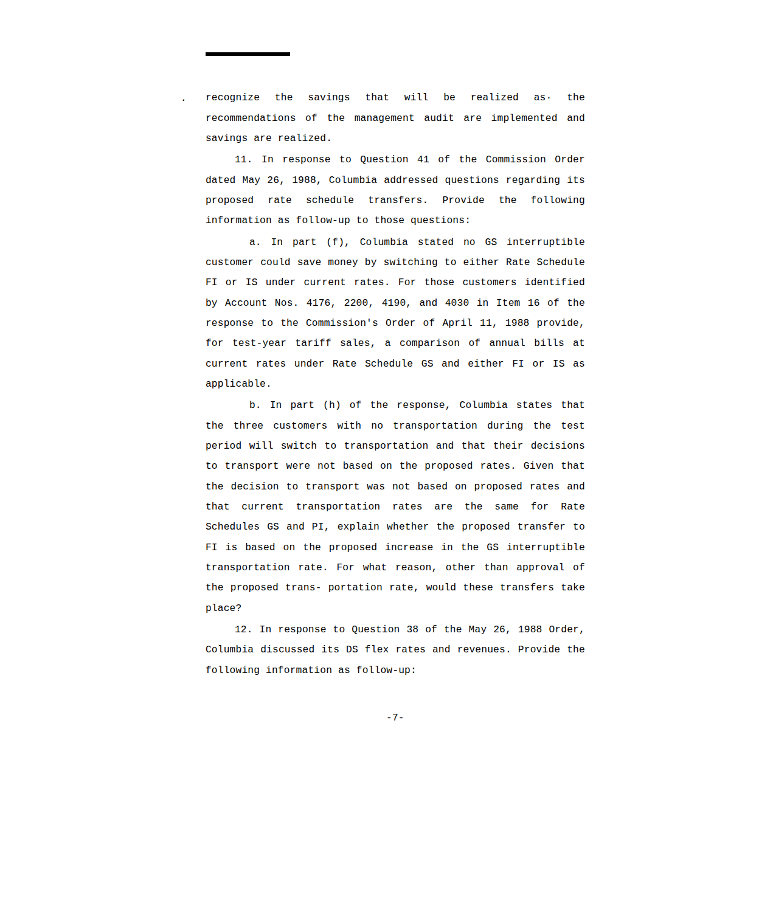·
recognize the savings that will be realized as· the recommendations of the management audit are implemented and savings are realized.
11. In response to Question 41 of the Commission Order dated May 26, 1988, Columbia addressed questions regarding its proposed rate schedule transfers. Provide the following information as follow‑up to those questions:
a. In part (f), Columbia stated no GS interruptible customer could save money by switching to either Rate Schedule FI or IS under current rates. For those customers identified by Account Nos. 4176, 2200, 4190, and 4030 in Item 16 of the response to the Commission's Order of April 11, 1988 provide, for test‑year tariff sales, a comparison of annual bills at current rates under Rate Schedule GS and either FI or IS as applicable.
b. In part (h) of the response, Columbia states that the three customers with no transportation during the test period will switch to transportation and that their decisions to transport were not based on the proposed rates. Given that the decision to transport was not based on proposed rates and that current transportation rates are the same for Rate Schedules GS and PI, explain whether the proposed transfer to FI is based on the proposed increase in the GS interruptible transportation rate. For what reason, other than approval of the proposed trans‑ portation rate, would these transfers take place?
12. In response to Question 38 of the May 26, 1988 Order, Columbia discussed its DS flex rates and revenues. Provide the following information as follow‑up:
‑7‑